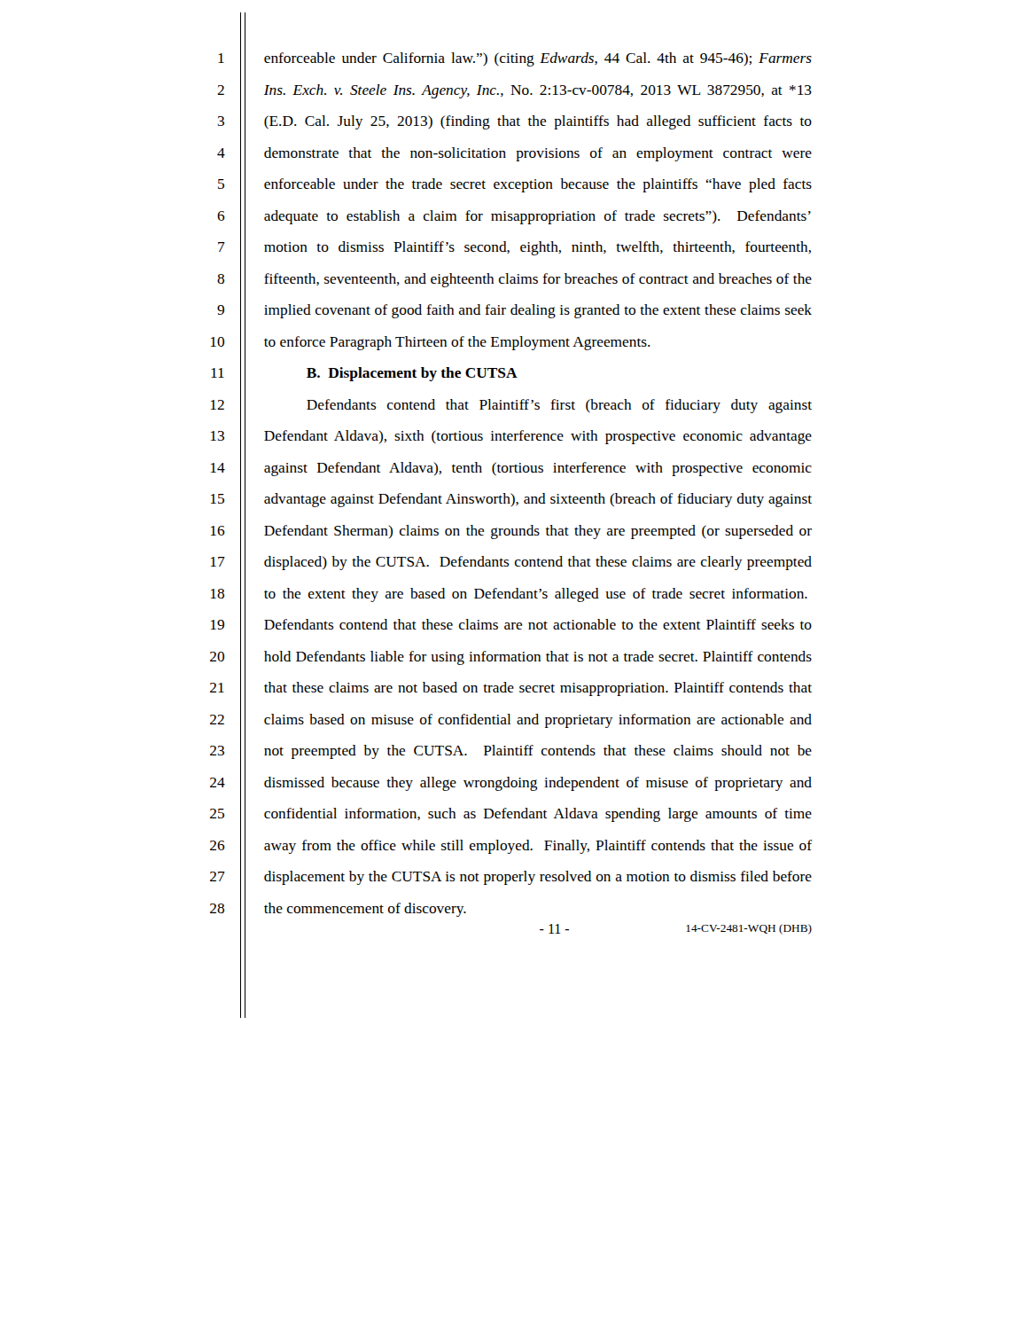1
2
3
4
5
6
7
8
9
10
11
12
13
14
15
16
17
18
19
20
21
22
23
24
25
26
27
28
enforceable under California law.”) (citing Edwards, 44 Cal. 4th at 945-46); Farmers Ins. Exch. v. Steele Ins. Agency, Inc., No. 2:13-cv-00784, 2013 WL 3872950, at *13 (E.D. Cal. July 25, 2013) (finding that the plaintiffs had alleged sufficient facts to demonstrate that the non-solicitation provisions of an employment contract were enforceable under the trade secret exception because the plaintiffs “have pled facts adequate to establish a claim for misappropriation of trade secrets”). Defendants’ motion to dismiss Plaintiff’s second, eighth, ninth, twelfth, thirteenth, fourteenth, fifteenth, seventeenth, and eighteenth claims for breaches of contract and breaches of the implied covenant of good faith and fair dealing is granted to the extent these claims seek to enforce Paragraph Thirteen of the Employment Agreements.
B. Displacement by the CUTSA
Defendants contend that Plaintiff’s first (breach of fiduciary duty against Defendant Aldava), sixth (tortious interference with prospective economic advantage against Defendant Aldava), tenth (tortious interference with prospective economic advantage against Defendant Ainsworth), and sixteenth (breach of fiduciary duty against Defendant Sherman) claims on the grounds that they are preempted (or superseded or displaced) by the CUTSA. Defendants contend that these claims are clearly preempted to the extent they are based on Defendant’s alleged use of trade secret information. Defendants contend that these claims are not actionable to the extent Plaintiff seeks to hold Defendants liable for using information that is not a trade secret. Plaintiff contends that these claims are not based on trade secret misappropriation. Plaintiff contends that claims based on misuse of confidential and proprietary information are actionable and not preempted by the CUTSA. Plaintiff contends that these claims should not be dismissed because they allege wrongdoing independent of misuse of proprietary and confidential information, such as Defendant Aldava spending large amounts of time away from the office while still employed. Finally, Plaintiff contends that the issue of displacement by the CUTSA is not properly resolved on a motion to dismiss filed before the commencement of discovery.
- 11 - 14-CV-2481-WQH (DHB)